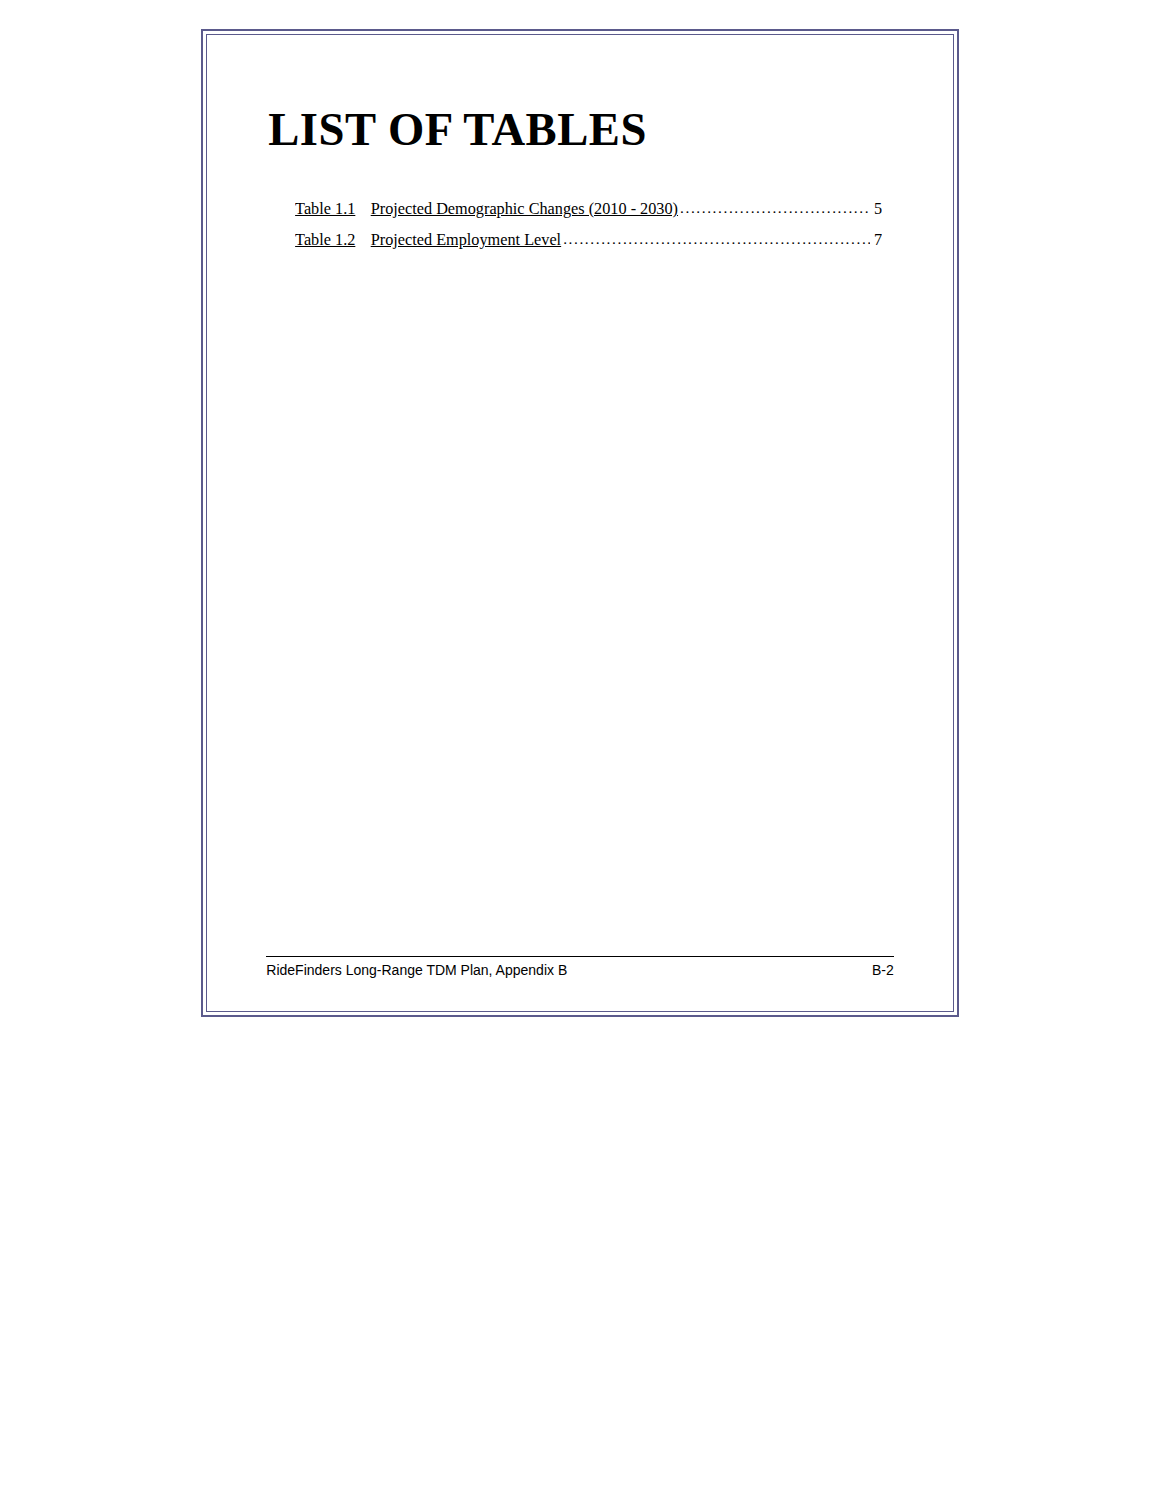LIST OF TABLES
Table 1.1 Projected Demographic Changes (2010 - 2030) .................................................................................................................................................. 5
Table 1.2 Projected Employment Level .................................................................................................................................................. 7
RideFinders Long-Range TDM Plan, Appendix B B-2